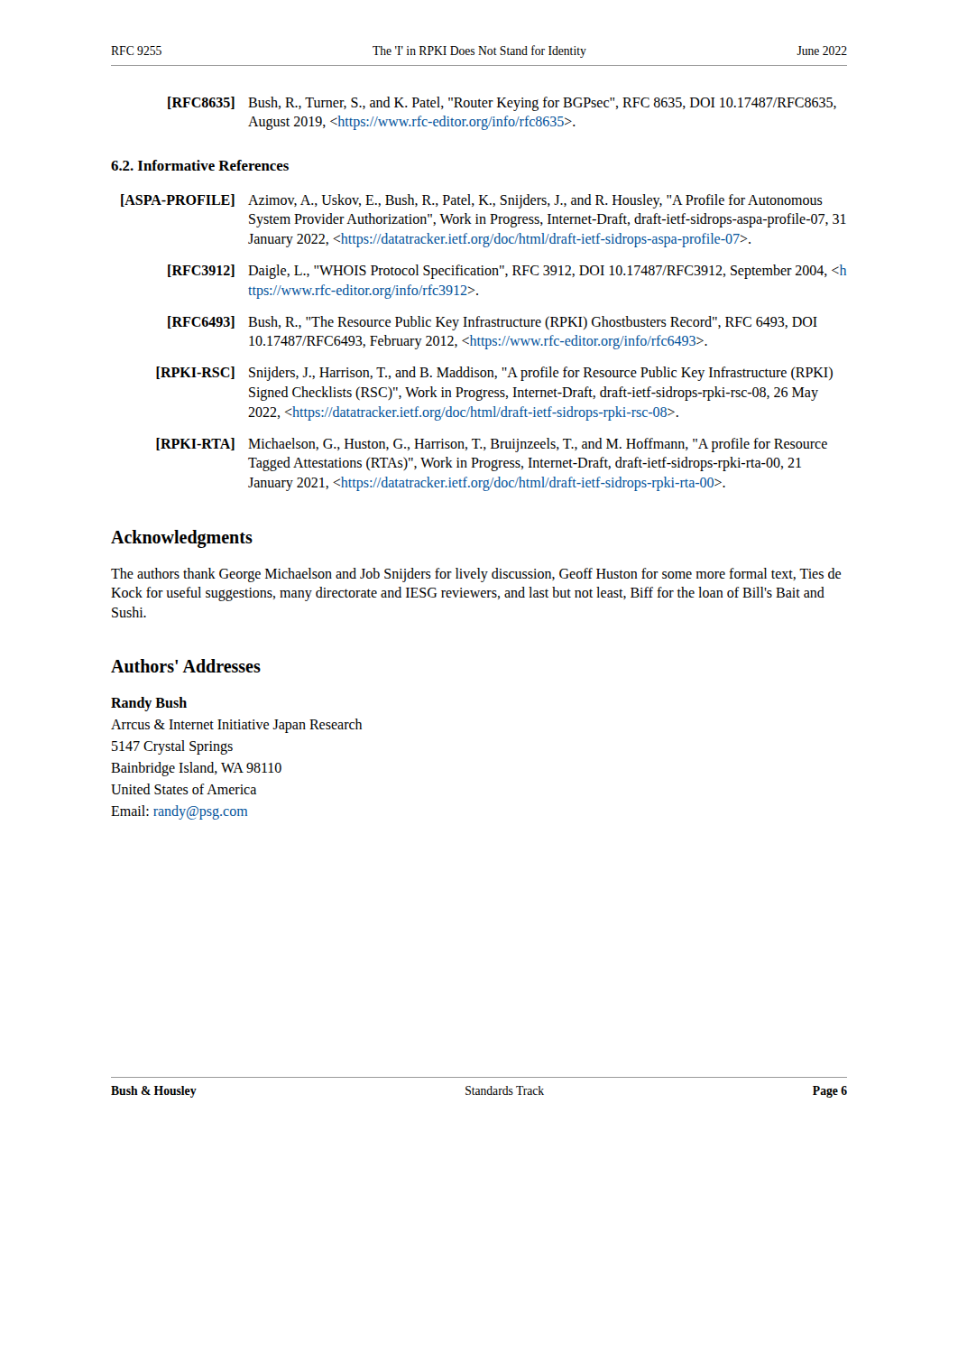RFC 9255 The 'I' in RPKI Does Not Stand for Identity June 2022
[RFC8635]
Bush, R., Turner, S., and K. Patel, "Router Keying for BGPsec", RFC 8635, DOI 10.17487/RFC8635, August 2019, <https://www.rfc-editor.org/info/rfc8635>.
6.2. Informative References
[ASPA-PROFILE]
Azimov, A., Uskov, E., Bush, R., Patel, K., Snijders, J., and R. Housley, "A Profile for Autonomous System Provider Authorization", Work in Progress, Internet-Draft, draft-ietf-sidrops-aspa-profile-07, 31 January 2022, <https://datatracker.ietf.org/doc/html/draft-ietf-sidrops-aspa-profile-07>.
[RFC3912]
Daigle, L., "WHOIS Protocol Specification", RFC 3912, DOI 10.17487/RFC3912, September 2004, <https://www.rfc-editor.org/info/rfc3912>.
[RFC6493]
Bush, R., "The Resource Public Key Infrastructure (RPKI) Ghostbusters Record", RFC 6493, DOI 10.17487/RFC6493, February 2012, <https://www.rfc-editor.org/info/rfc6493>.
[RPKI-RSC]
Snijders, J., Harrison, T., and B. Maddison, "A profile for Resource Public Key Infrastructure (RPKI) Signed Checklists (RSC)", Work in Progress, Internet-Draft, draft-ietf-sidrops-rpki-rsc-08, 26 May 2022, <https://datatracker.ietf.org/doc/html/draft-ietf-sidrops-rpki-rsc-08>.
[RPKI-RTA]
Michaelson, G., Huston, G., Harrison, T., Bruijnzeels, T., and M. Hoffmann, "A profile for Resource Tagged Attestations (RTAs)", Work in Progress, Internet-Draft, draft-ietf-sidrops-rpki-rta-00, 21 January 2021, <https://datatracker.ietf.org/doc/html/draft-ietf-sidrops-rpki-rta-00>.
Acknowledgments
The authors thank George Michaelson and Job Snijders for lively discussion, Geoff Huston for some more formal text, Ties de Kock for useful suggestions, many directorate and IESG reviewers, and last but not least, Biff for the loan of Bill's Bait and Sushi.
Authors' Addresses
Randy Bush
Arrcus & Internet Initiative Japan Research
5147 Crystal Springs
Bainbridge Island, WA 98110
United States of America
Email: randy@psg.com
Bush & Housley Standards Track Page 6